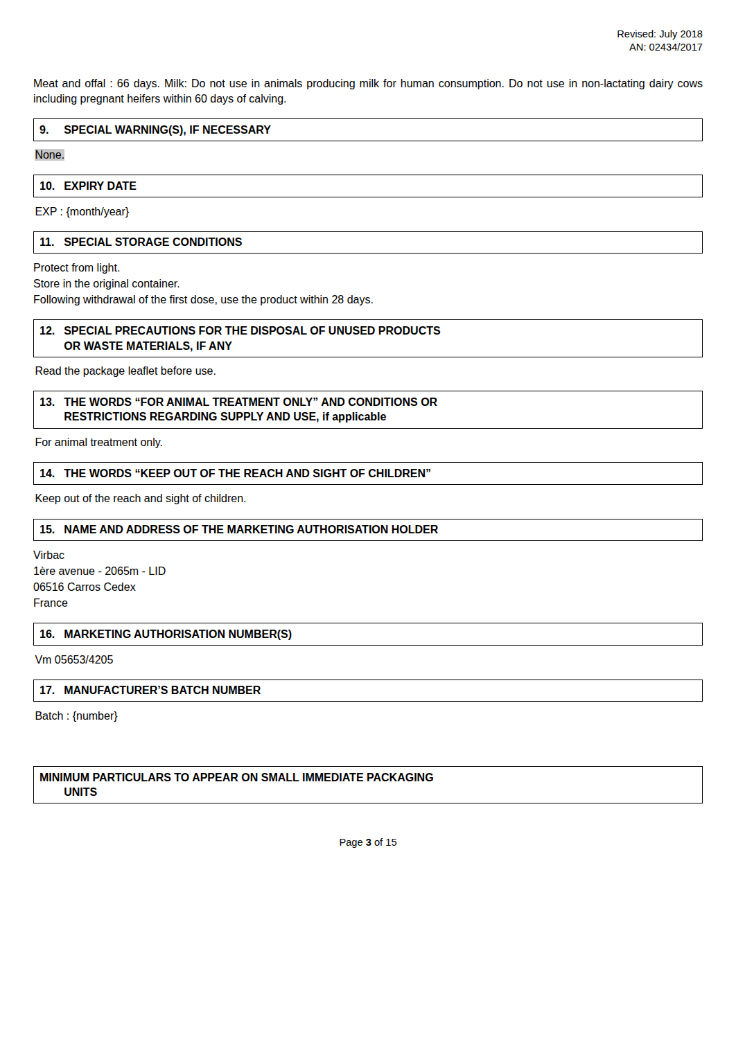Revised: July 2018
AN: 02434/2017
Meat and offal : 66 days. Milk: Do not use in animals producing milk for human consumption. Do not use in non-lactating dairy cows including pregnant heifers within 60 days of calving.
9. SPECIAL WARNING(S), IF NECESSARY
None.
10. EXPIRY DATE
EXP : {month/year}
11. SPECIAL STORAGE CONDITIONS
Protect from light.
Store in the original container.
Following withdrawal of the first dose, use the product within 28 days.
12. SPECIAL PRECAUTIONS FOR THE DISPOSAL OF UNUSED PRODUCTSOR WASTE MATERIALS, IF ANY
Read the package leaflet before use.
13. THE WORDS “FOR ANIMAL TREATMENT ONLY” AND CONDITIONS ORRESTRICTIONS REGARDING SUPPLY AND USE, if applicable
For animal treatment only.
14. THE WORDS “KEEP OUT OF THE REACH AND SIGHT OF CHILDREN”
Keep out of the reach and sight of children.
15. NAME AND ADDRESS OF THE MARKETING AUTHORISATION HOLDER
Virbac
1ère avenue - 2065m - LID
06516 Carros Cedex
France
16. MARKETING AUTHORISATION NUMBER(S)
Vm 05653/4205
17. MANUFACTURER’S BATCH NUMBER
Batch : {number}
MINIMUM PARTICULARS TO APPEAR ON SMALL IMMEDIATE PACKAGINGUNITS
Page 3 of 15